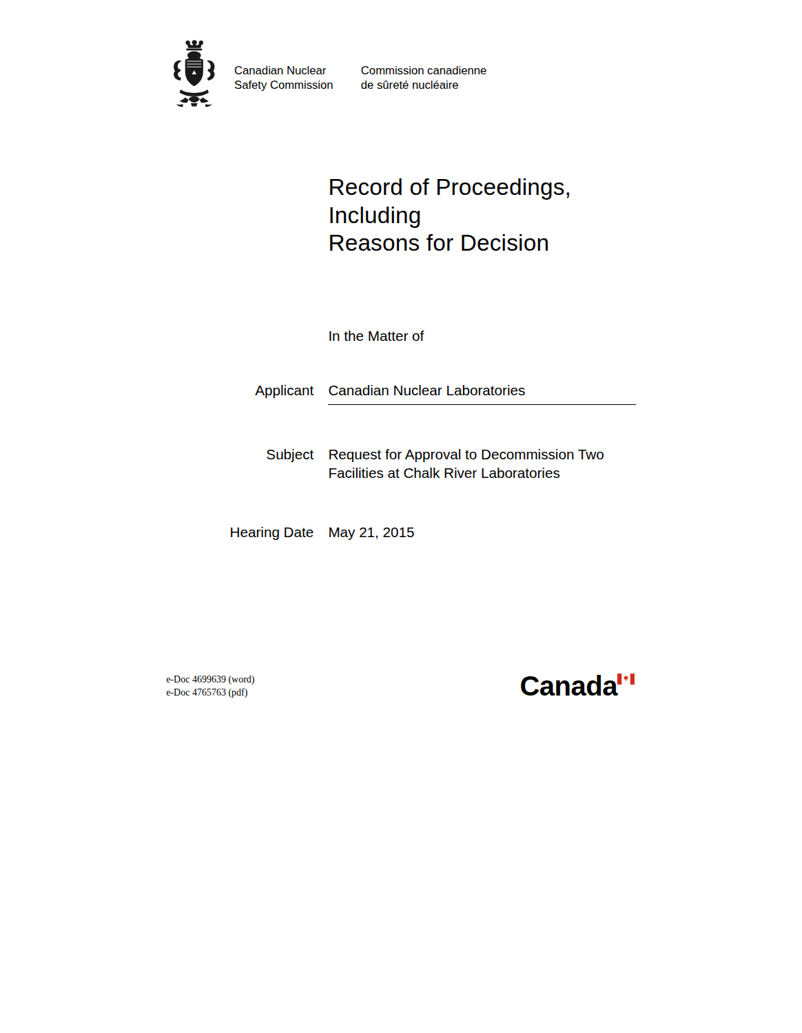Canadian Nuclear
Safety Commission Commission canadienne
de sûreté nucléaire
Record of Proceedings, Including
Reasons for Decision
In the Matter of
Applicant
Canadian Nuclear Laboratories
Subject
Request for Approval to Decommission Two Facilities at Chalk River Laboratories
Hearing Date
May 21, 2015
e-Doc 4699639 (word)
e-Doc 4765763 (pdf)
Canada